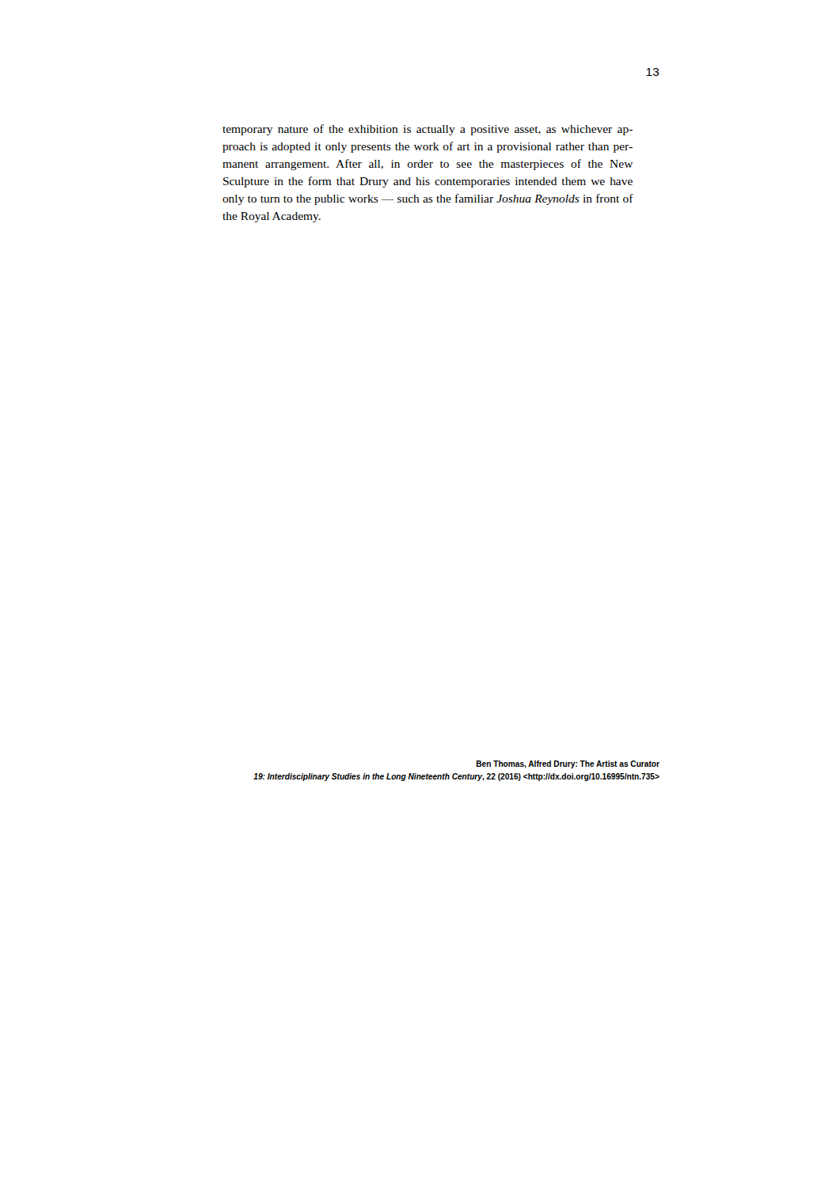13
temporary nature of the exhibition is actually a positive asset, as whichever approach is adopted it only presents the work of art in a provisional rather than permanent arrangement. After all, in order to see the masterpieces of the New Sculpture in the form that Drury and his contemporaries intended them we have only to turn to the public works — such as the familiar Joshua Reynolds in front of the Royal Academy.
Ben Thomas, Alfred Drury: The Artist as Curator
19: Interdisciplinary Studies in the Long Nineteenth Century, 22 (2016) <http://dx.doi.org/10.16995/ntn.735>